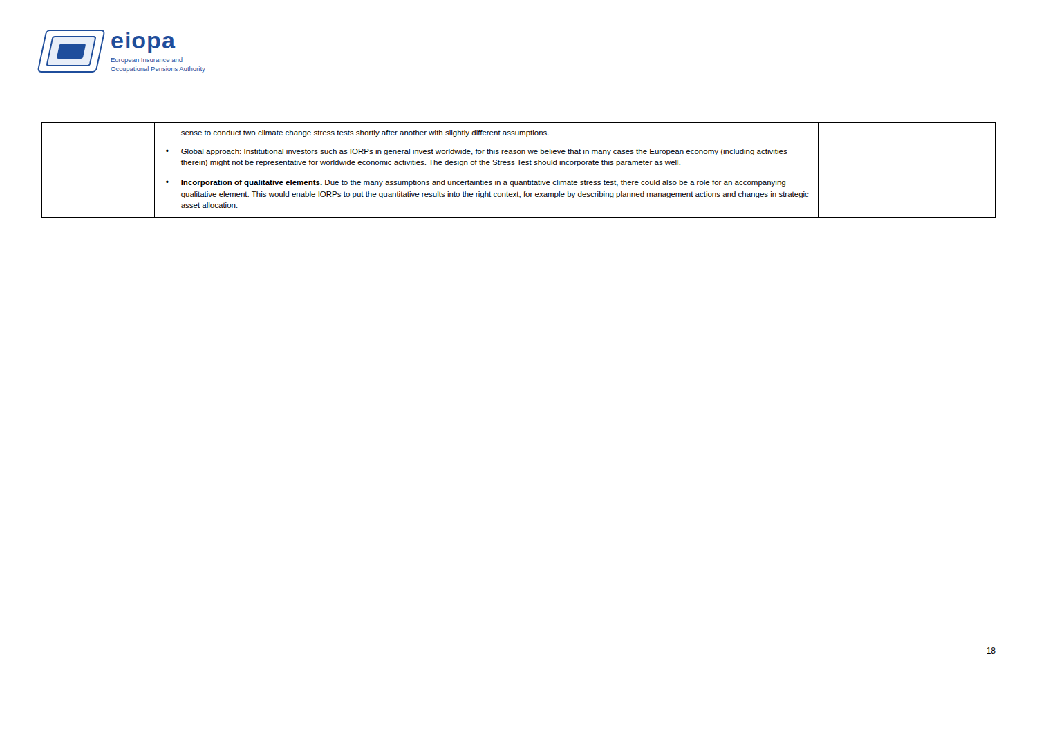eiopa
European Insurance and
Occupational Pensions Authority
| | sense to conduct two climate change stress tests shortly after another with slightly different assumptions. Global approach: Institutional investors such as IORPs in general invest worldwide, for this reason we believe that in many cases the European economy (including activities therein) might not be representative for worldwide economic activities. The design of the Stress Test should incorporate this parameter as well. Incorporation of qualitative elements. Due to the many assumptions and uncertainties in a quantitative climate stress test, there could also be a role for an accompanying qualitative element. This would enable IORPs to put the quantitative results into the right context, for example by describing planned management actions and changes in strategic asset allocation. | |
18